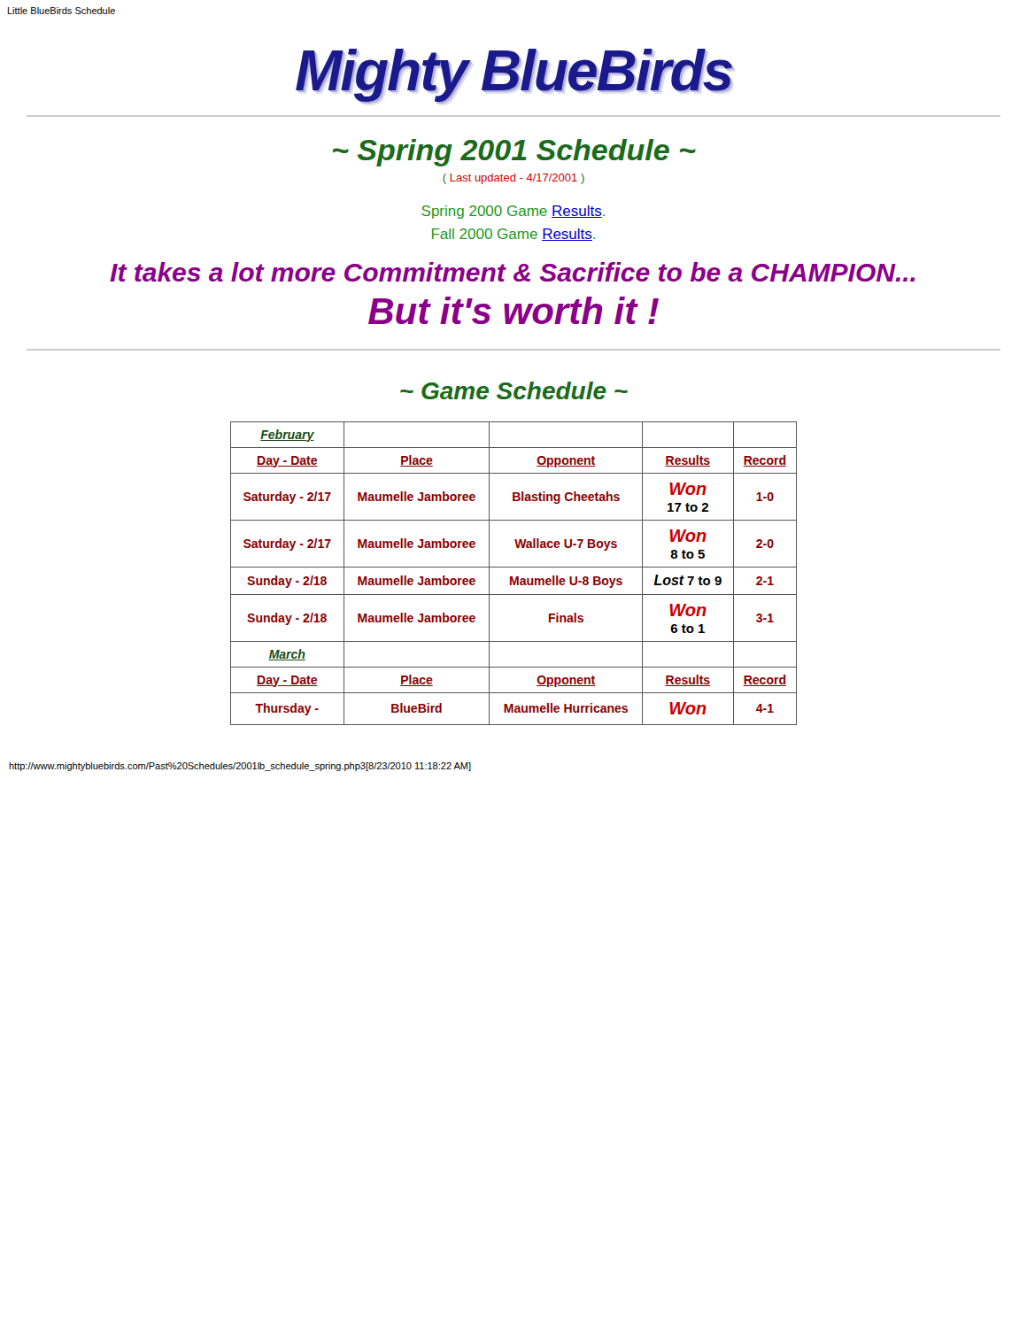Little BlueBirds Schedule
Mighty BlueBirds
~ Spring 2001 Schedule ~
( Last updated - 4/17/2001 )
Spring 2000 Game Results.
Fall 2000 Game Results.
It takes a lot more Commitment & Sacrifice to be a CHAMPION...
But it's worth it !
~ Game Schedule ~
| February | | | | |
| Day - Date | Place | Opponent | Results | Record |
| Saturday - 2/17 | Maumelle Jamboree | Blasting Cheetahs | Won 17 to 2 | 1-0 |
| Saturday - 2/17 | Maumelle Jamboree | Wallace U-7 Boys | Won 8 to 5 | 2-0 |
| Sunday - 2/18 | Maumelle Jamboree | Maumelle U-8 Boys | Lost 7 to 9 | 2-1 |
| Sunday - 2/18 | Maumelle Jamboree | Finals | Won 6 to 1 | 3-1 |
| March | | | | |
| Day - Date | Place | Opponent | Results | Record |
| Thursday - | BlueBird | Maumelle Hurricanes | Won | 4-1 |
http://www.mightybluebirds.com/Past%20Schedules/2001lb_schedule_spring.php3[8/23/2010 11:18:22 AM]